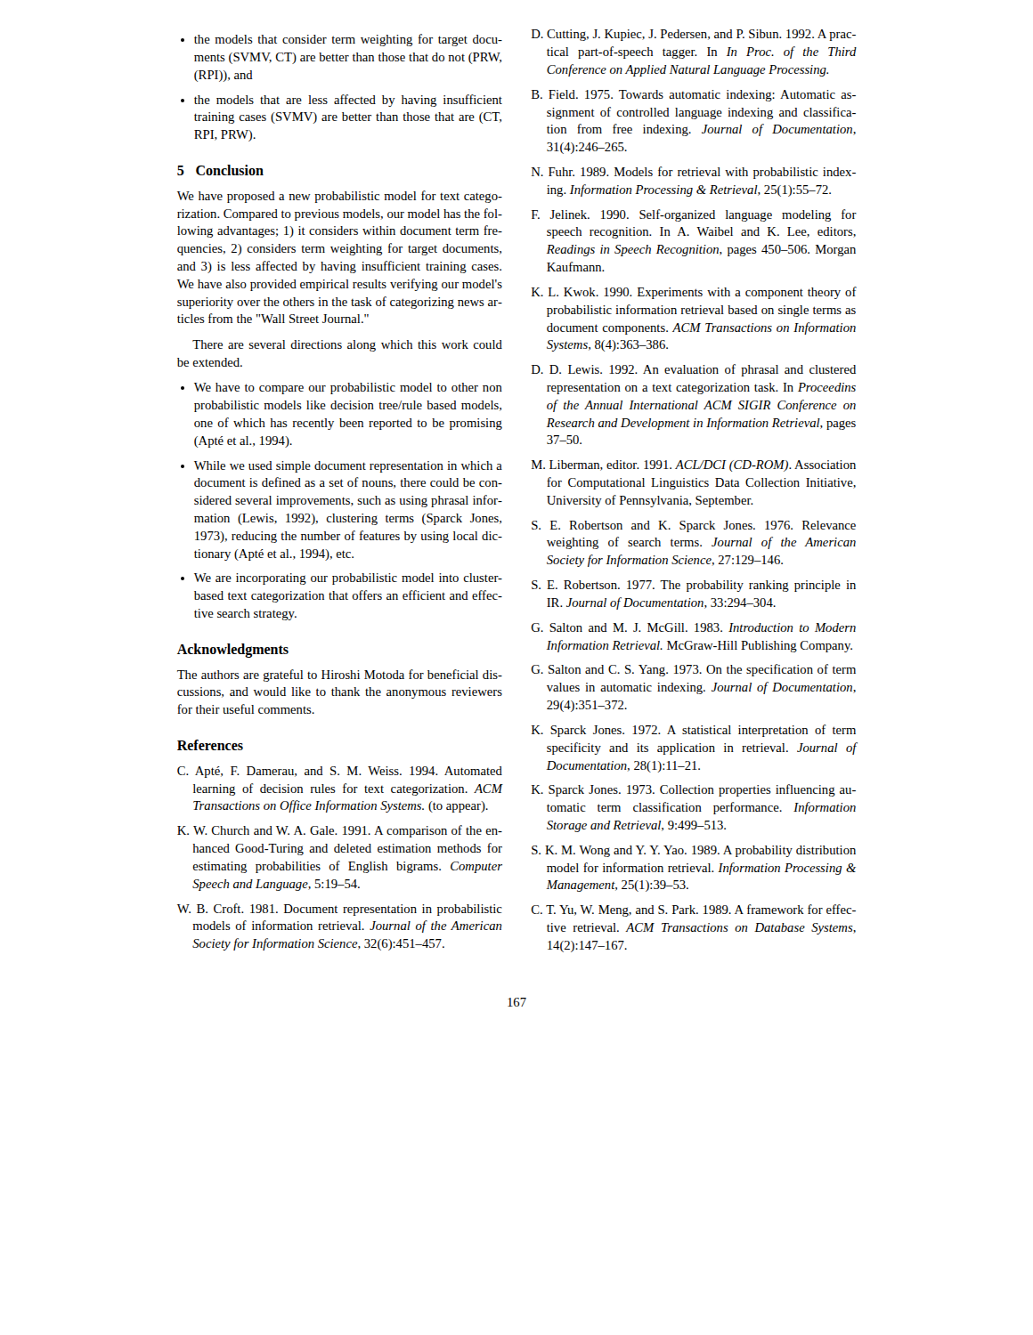the models that consider term weighting for target documents (SVMV, CT) are better than those that do not (PRW, (RPI)), and
the models that are less affected by having insufficient training cases (SVMV) are better than those that are (CT, RPI, PRW).
5 Conclusion
We have proposed a new probabilistic model for text categorization. Compared to previous models, our model has the following advantages; 1) it considers within document term frequencies, 2) considers term weighting for target documents, and 3) is less affected by having insufficient training cases. We have also provided empirical results verifying our model's superiority over the others in the task of categorizing news articles from the "Wall Street Journal."
There are several directions along which this work could be extended.
We have to compare our probabilistic model to other non probabilistic models like decision tree/rule based models, one of which has recently been reported to be promising (Apté et al., 1994).
While we used simple document representation in which a document is defined as a set of nouns, there could be considered several improvements, such as using phrasal information (Lewis, 1992), clustering terms (Sparck Jones, 1973), reducing the number of features by using local dictionary (Apté et al., 1994), etc.
We are incorporating our probabilistic model into cluster-based text categorization that offers an efficient and effective search strategy.
Acknowledgments
The authors are grateful to Hiroshi Motoda for beneficial discussions, and would like to thank the anonymous reviewers for their useful comments.
References
C. Apté, F. Damerau, and S. M. Weiss. 1994. Automated learning of decision rules for text categorization. ACM Transactions on Office Information Systems. (to appear).
K. W. Church and W. A. Gale. 1991. A comparison of the enhanced Good-Turing and deleted estimation methods for estimating probabilities of English bigrams. Computer Speech and Language, 5:19–54.
W. B. Croft. 1981. Document representation in probabilistic models of information retrieval. Journal of the American Society for Information Science, 32(6):451–457.
D. Cutting, J. Kupiec, J. Pedersen, and P. Sibun. 1992. A practical part-of-speech tagger. In In Proc. of the Third Conference on Applied Natural Language Processing.
B. Field. 1975. Towards automatic indexing: Automatic assignment of controlled language indexing and classification from free indexing. Journal of Documentation, 31(4):246–265.
N. Fuhr. 1989. Models for retrieval with probabilistic indexing. Information Processing & Retrieval, 25(1):55–72.
F. Jelinek. 1990. Self-organized language modeling for speech recognition. In A. Waibel and K. Lee, editors, Readings in Speech Recognition, pages 450–506. Morgan Kaufmann.
K. L. Kwok. 1990. Experiments with a component theory of probabilistic information retrieval based on single terms as document components. ACM Transactions on Information Systems, 8(4):363–386.
D. D. Lewis. 1992. An evaluation of phrasal and clustered representation on a text categorization task. In Proceedins of the Annual International ACM SIGIR Conference on Research and Development in Information Retrieval, pages 37–50.
M. Liberman, editor. 1991. ACL/DCI (CD-ROM). Association for Computational Linguistics Data Collection Initiative, University of Pennsylvania, September.
S. E. Robertson and K. Sparck Jones. 1976. Relevance weighting of search terms. Journal of the American Society for Information Science, 27:129–146.
S. E. Robertson. 1977. The probability ranking principle in IR. Journal of Documentation, 33:294–304.
G. Salton and M. J. McGill. 1983. Introduction to Modern Information Retrieval. McGraw-Hill Publishing Company.
G. Salton and C. S. Yang. 1973. On the specification of term values in automatic indexing. Journal of Documentation, 29(4):351–372.
K. Sparck Jones. 1972. A statistical interpretation of term specificity and its application in retrieval. Journal of Documentation, 28(1):11–21.
K. Sparck Jones. 1973. Collection properties influencing automatic term classification performance. Information Storage and Retrieval, 9:499–513.
S. K. M. Wong and Y. Y. Yao. 1989. A probability distribution model for information retrieval. Information Processing & Management, 25(1):39–53.
C. T. Yu, W. Meng, and S. Park. 1989. A framework for effective retrieval. ACM Transactions on Database Systems, 14(2):147–167.
167